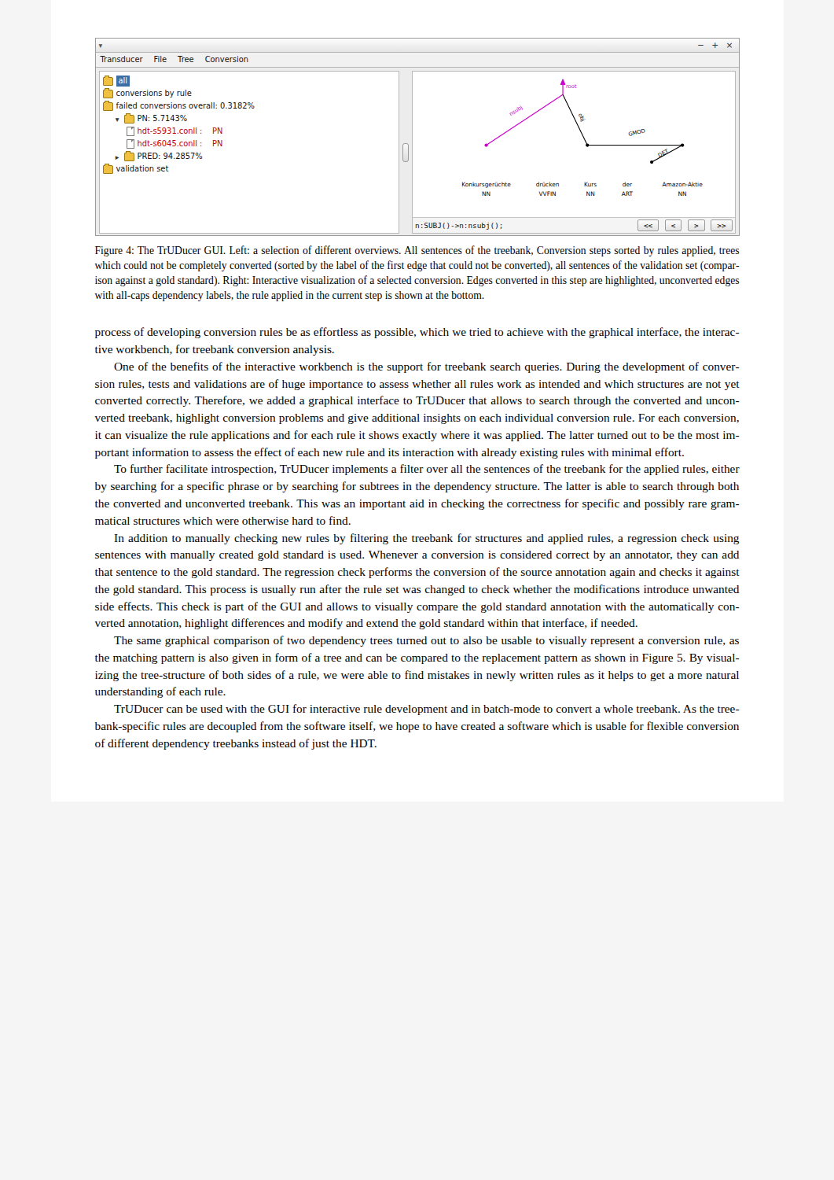▾ − + ×
Transducer File Tree Conversion
all
conversions by rule
failed conversions overall: 0.3182%
▾ PN: 5.7143%
hdt-s5931.conll : PN
hdt-s6045.conll : PN
▸ PRED: 94.2857%
validation set
root nsubj obj GMOD DET Konkursgerüchte NN drücken VVFIN Kurs NN der ART Amazon-Aktie NN
n:SUBJ()->n:nsubj(); << < > >>
Figure 4: The TrUDucer GUI. Left: a selection of different overviews. All sentences of the treebank, Conversion steps sorted by rules applied, trees which could not be completely converted (sorted by the label of the first edge that could not be converted), all sentences of the validation set (comparison against a gold standard). Right: Interactive visualization of a selected conversion. Edges converted in this step are highlighted, unconverted edges with all-caps dependency labels, the rule applied in the current step is shown at the bottom.
process of developing conversion rules be as effortless as possible, which we tried to achieve with the graphical interface, the interactive workbench, for treebank conversion analysis.
One of the benefits of the interactive workbench is the support for treebank search queries. During the development of conversion rules, tests and validations are of huge importance to assess whether all rules work as intended and which structures are not yet converted correctly. Therefore, we added a graphical interface to TrUDucer that allows to search through the converted and unconverted treebank, highlight conversion problems and give additional insights on each individual conversion rule. For each conversion, it can visualize the rule applications and for each rule it shows exactly where it was applied. The latter turned out to be the most important information to assess the effect of each new rule and its interaction with already existing rules with minimal effort.
To further facilitate introspection, TrUDucer implements a filter over all the sentences of the treebank for the applied rules, either by searching for a specific phrase or by searching for subtrees in the dependency structure. The latter is able to search through both the converted and unconverted treebank. This was an important aid in checking the correctness for specific and possibly rare grammatical structures which were otherwise hard to find.
In addition to manually checking new rules by filtering the treebank for structures and applied rules, a regression check using sentences with manually created gold standard is used. Whenever a conversion is considered correct by an annotator, they can add that sentence to the gold standard. The regression check performs the conversion of the source annotation again and checks it against the gold standard. This process is usually run after the rule set was changed to check whether the modifications introduce unwanted side effects. This check is part of the GUI and allows to visually compare the gold standard annotation with the automatically converted annotation, highlight differences and modify and extend the gold standard within that interface, if needed.
The same graphical comparison of two dependency trees turned out to also be usable to visually represent a conversion rule, as the matching pattern is also given in form of a tree and can be compared to the replacement pattern as shown in Figure 5. By visualizing the tree-structure of both sides of a rule, we were able to find mistakes in newly written rules as it helps to get a more natural understanding of each rule.
TrUDucer can be used with the GUI for interactive rule development and in batch-mode to convert a whole treebank. As the treebank-specific rules are decoupled from the software itself, we hope to have created a software which is usable for flexible conversion of different dependency treebanks instead of just the HDT.